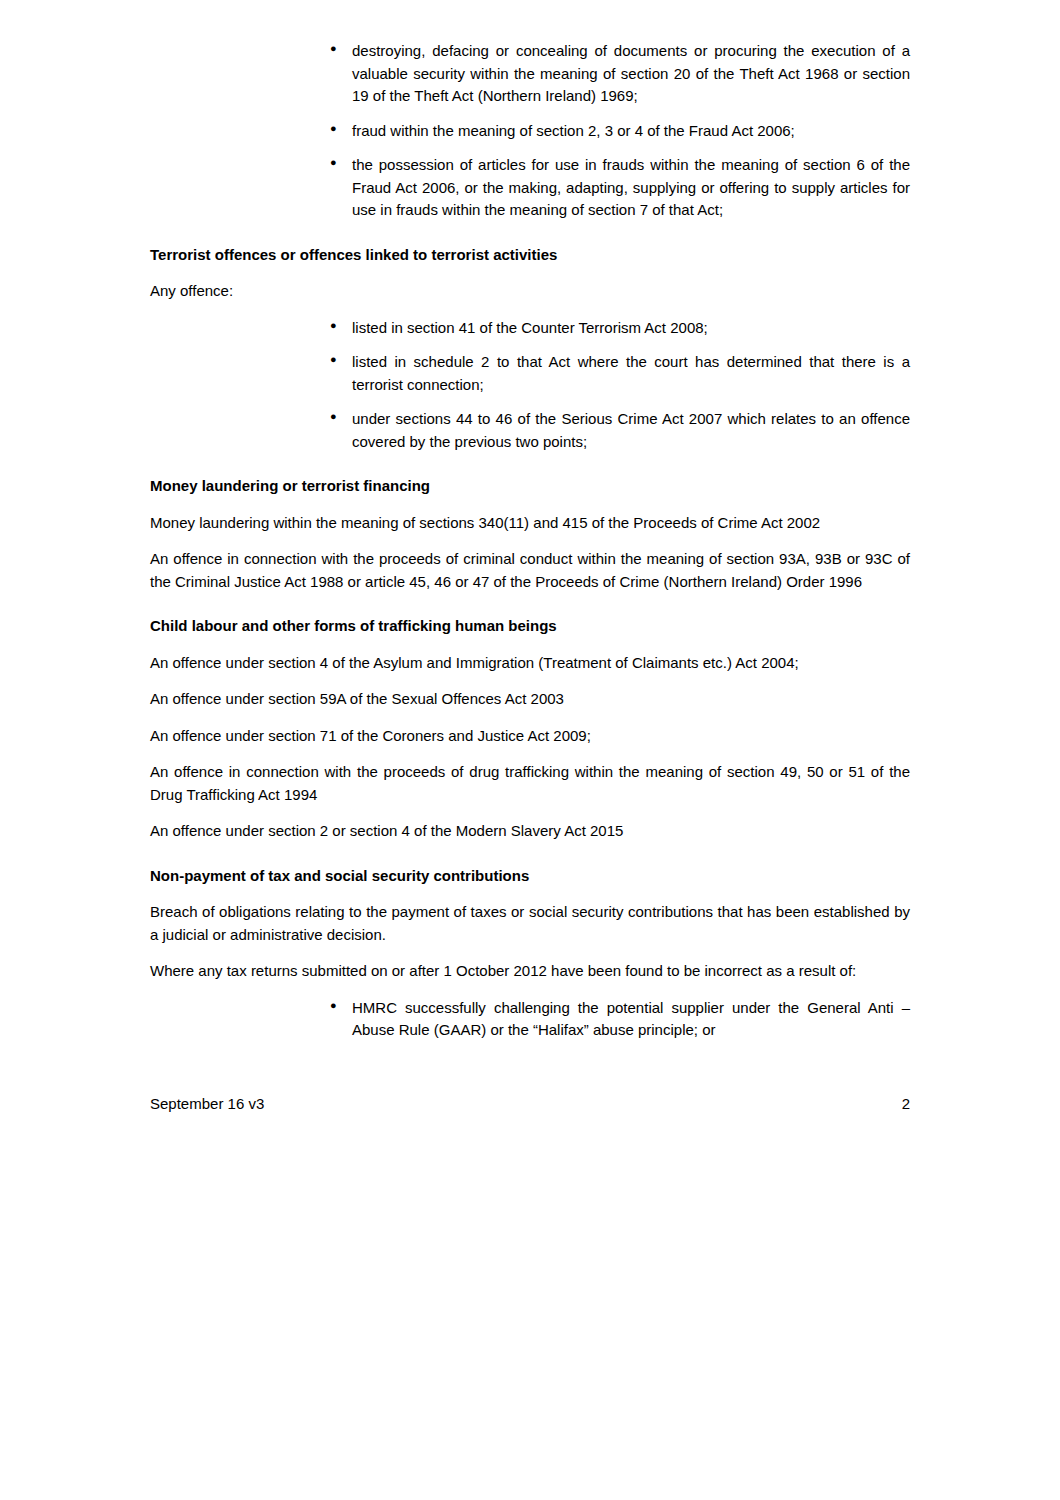destroying, defacing or concealing of documents or procuring the execution of a valuable security within the meaning of section 20 of the Theft Act 1968 or section 19 of the Theft Act (Northern Ireland) 1969;
fraud within the meaning of section 2, 3 or 4 of the Fraud Act 2006;
the possession of articles for use in frauds within the meaning of section 6 of the Fraud Act 2006, or the making, adapting, supplying or offering to supply articles for use in frauds within the meaning of section 7 of that Act;
Terrorist offences or offences linked to terrorist activities
Any offence:
listed in section 41 of the Counter Terrorism Act 2008;
listed in schedule 2 to that Act where the court has determined that there is a terrorist connection;
under sections 44 to 46 of the Serious Crime Act 2007 which relates to an offence covered by the previous two points;
Money laundering or terrorist financing
Money laundering within the meaning of sections 340(11) and 415 of the Proceeds of Crime Act 2002
An offence in connection with the proceeds of criminal conduct within the meaning of section 93A, 93B or 93C of the Criminal Justice Act 1988 or article 45, 46 or 47 of the Proceeds of Crime (Northern Ireland) Order 1996
Child labour and other forms of trafficking human beings
An offence under section 4 of the Asylum and Immigration (Treatment of Claimants etc.) Act 2004;
An offence under section 59A of the Sexual Offences Act 2003
An offence under section 71 of the Coroners and Justice Act 2009;
An offence in connection with the proceeds of drug trafficking within the meaning of section 49, 50 or 51 of the Drug Trafficking Act 1994
An offence under section 2 or section 4 of the Modern Slavery Act 2015
Non-payment of tax and social security contributions
Breach of obligations relating to the payment of taxes or social security contributions that has been established by a judicial or administrative decision.
Where any tax returns submitted on or after 1 October 2012 have been found to be incorrect as a result of:
HMRC successfully challenging the potential supplier under the General Anti – Abuse Rule (GAAR) or the “Halifax” abuse principle; or
September 16 v3 2